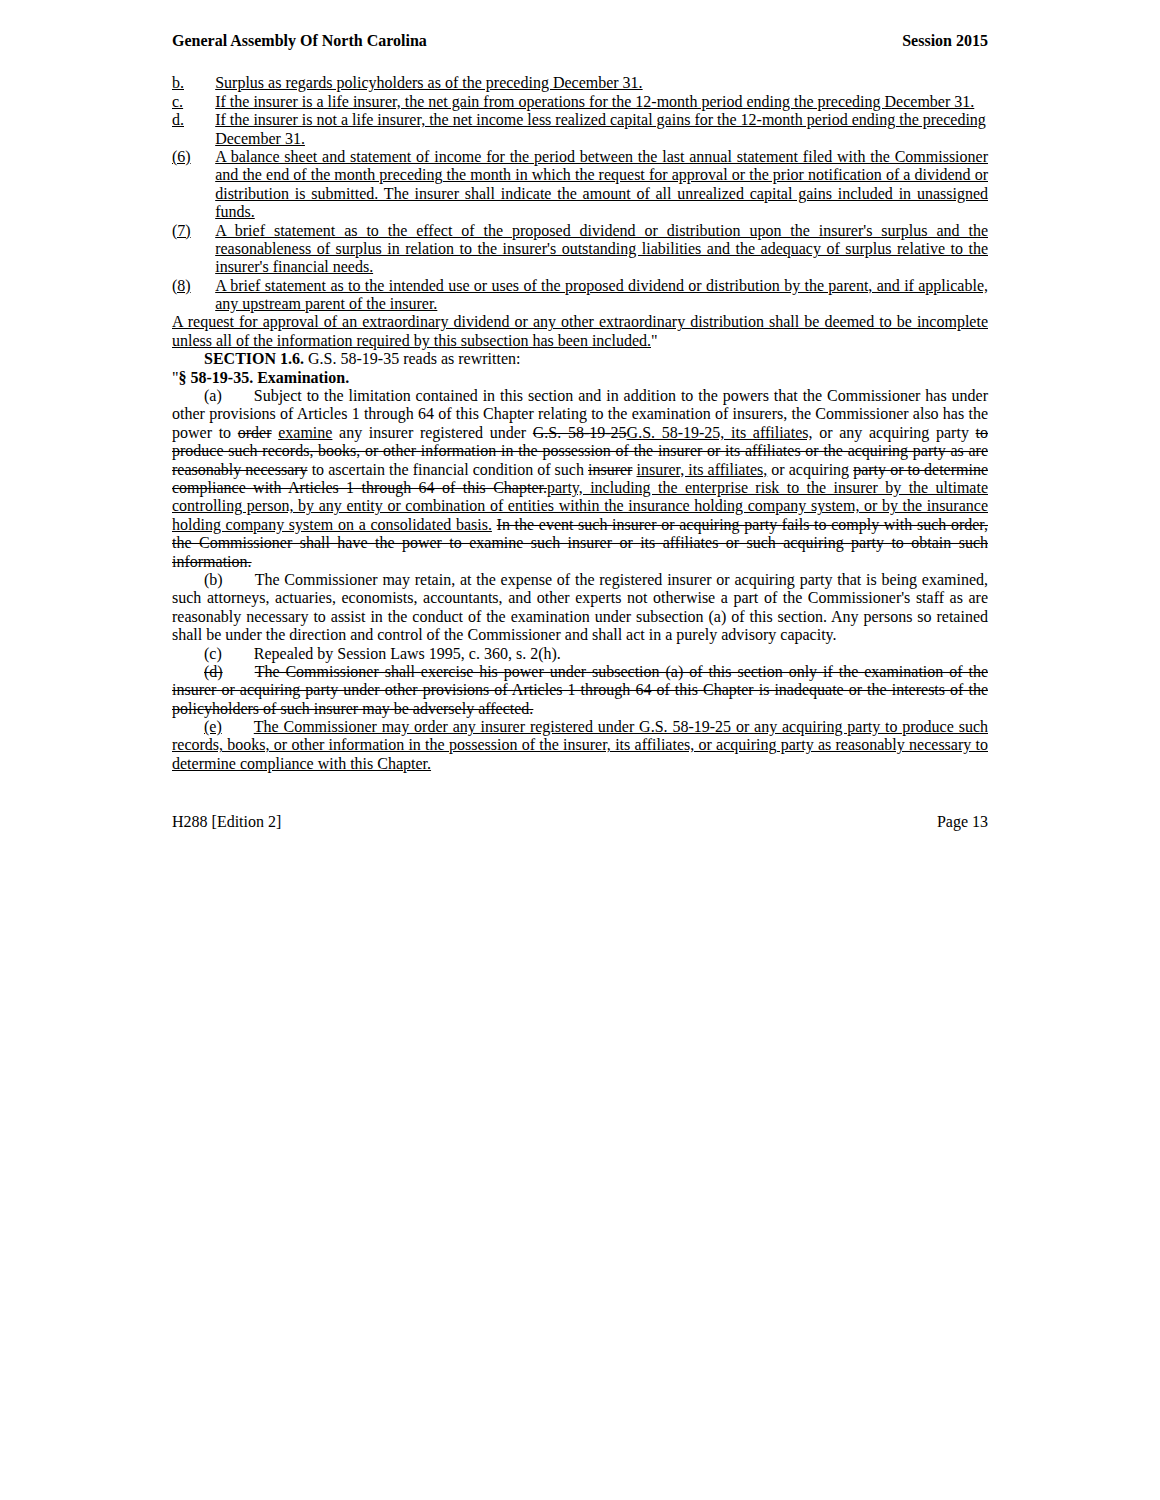General Assembly Of North Carolina Session 2015
b. Surplus as regards policyholders as of the preceding December 31.
c. If the insurer is a life insurer, the net gain from operations for the 12-month period ending the preceding December 31.
d. If the insurer is not a life insurer, the net income less realized capital gains for the 12-month period ending the preceding December 31.
(6) A balance sheet and statement of income for the period between the last annual statement filed with the Commissioner and the end of the month preceding the month in which the request for approval or the prior notification of a dividend or distribution is submitted. The insurer shall indicate the amount of all unrealized capital gains included in unassigned funds.
(7) A brief statement as to the effect of the proposed dividend or distribution upon the insurer's surplus and the reasonableness of surplus in relation to the insurer's outstanding liabilities and the adequacy of surplus relative to the insurer's financial needs.
(8) A brief statement as to the intended use or uses of the proposed dividend or distribution by the parent, and if applicable, any upstream parent of the insurer.
A request for approval of an extraordinary dividend or any other extraordinary distribution shall be deemed to be incomplete unless all of the information required by this subsection has been included."
SECTION 1.6. G.S. 58-19-35 reads as rewritten:
"§ 58-19-35. Examination.
(a) Subject to the limitation contained in this section and in addition to the powers that the Commissioner has under other provisions of Articles 1 through 64 of this Chapter relating to the examination of insurers, the Commissioner also has the power to order examine any insurer registered under G.S. 58-19-25G.S. 58-19-25, its affiliates, or any acquiring party to produce such records, books, or other information in the possession of the insurer or its affiliates or the acquiring party as are reasonably necessary to ascertain the financial condition of such insurer insurer, its affiliates, or acquiring party or to determine compliance with Articles 1 through 64 of this Chapter.party, including the enterprise risk to the insurer by the ultimate controlling person, by any entity or combination of entities within the insurance holding company system, or by the insurance holding company system on a consolidated basis. In the event such insurer or acquiring party fails to comply with such order, the Commissioner shall have the power to examine such insurer or its affiliates or such acquiring party to obtain such information.
(b) The Commissioner may retain, at the expense of the registered insurer or acquiring party that is being examined, such attorneys, actuaries, economists, accountants, and other experts not otherwise a part of the Commissioner's staff as are reasonably necessary to assist in the conduct of the examination under subsection (a) of this section. Any persons so retained shall be under the direction and control of the Commissioner and shall act in a purely advisory capacity.
(c) Repealed by Session Laws 1995, c. 360, s. 2(h).
(d) The Commissioner shall exercise his power under subsection (a) of this section only if the examination of the insurer or acquiring party under other provisions of Articles 1 through 64 of this Chapter is inadequate or the interests of the policyholders of such insurer may be adversely affected.
(e) The Commissioner may order any insurer registered under G.S. 58-19-25 or any acquiring party to produce such records, books, or other information in the possession of the insurer, its affiliates, or acquiring party as reasonably necessary to determine compliance with this Chapter.
H288 [Edition 2] Page 13